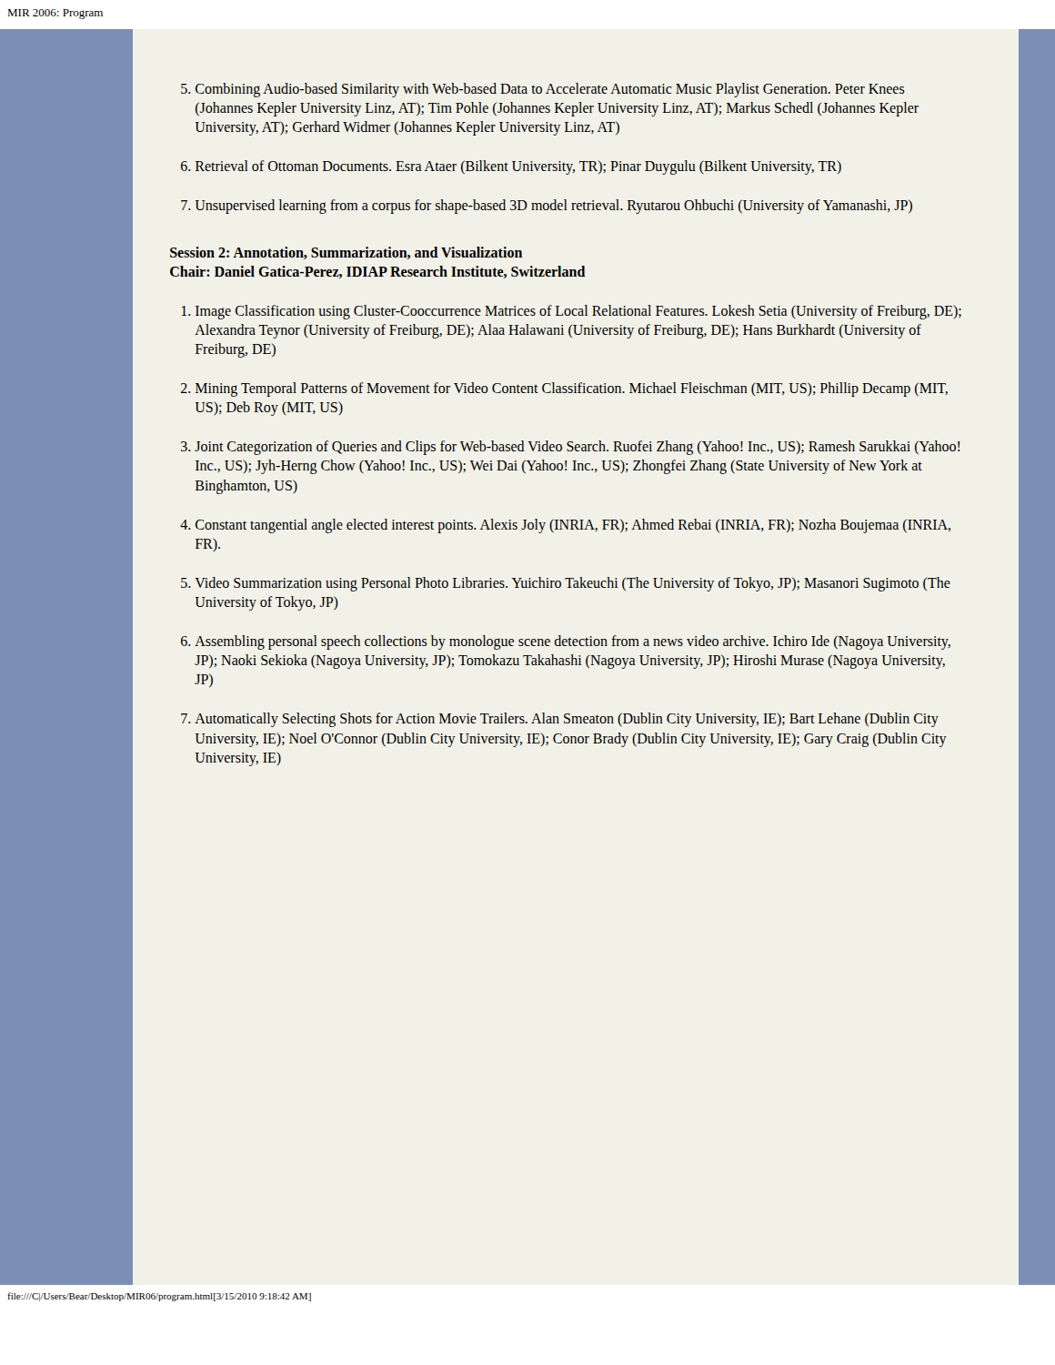MIR 2006: Program
Combining Audio-based Similarity with Web-based Data to Accelerate Automatic Music Playlist Generation. Peter Knees (Johannes Kepler University Linz, AT); Tim Pohle (Johannes Kepler University Linz, AT); Markus Schedl (Johannes Kepler University, AT); Gerhard Widmer (Johannes Kepler University Linz, AT)
Retrieval of Ottoman Documents. Esra Ataer (Bilkent University, TR); Pinar Duygulu (Bilkent University, TR)
Unsupervised learning from a corpus for shape-based 3D model retrieval. Ryutarou Ohbuchi (University of Yamanashi, JP)
Session 2: Annotation, Summarization, and Visualization
Chair: Daniel Gatica-Perez, IDIAP Research Institute, Switzerland
Image Classification using Cluster-Cooccurrence Matrices of Local Relational Features. Lokesh Setia (University of Freiburg, DE); Alexandra Teynor (University of Freiburg, DE); Alaa Halawani (University of Freiburg, DE); Hans Burkhardt (University of Freiburg, DE)
Mining Temporal Patterns of Movement for Video Content Classification. Michael Fleischman (MIT, US); Phillip Decamp (MIT, US); Deb Roy (MIT, US)
Joint Categorization of Queries and Clips for Web-based Video Search. Ruofei Zhang (Yahoo! Inc., US); Ramesh Sarukkai (Yahoo! Inc., US); Jyh-Herng Chow (Yahoo! Inc., US); Wei Dai (Yahoo! Inc., US); Zhongfei Zhang (State University of New York at Binghamton, US)
Constant tangential angle elected interest points. Alexis Joly (INRIA, FR); Ahmed Rebai (INRIA, FR); Nozha Boujemaa (INRIA, FR).
Video Summarization using Personal Photo Libraries. Yuichiro Takeuchi (The University of Tokyo, JP); Masanori Sugimoto (The University of Tokyo, JP)
Assembling personal speech collections by monologue scene detection from a news video archive. Ichiro Ide (Nagoya University, JP); Naoki Sekioka (Nagoya University, JP); Tomokazu Takahashi (Nagoya University, JP); Hiroshi Murase (Nagoya University, JP)
Automatically Selecting Shots for Action Movie Trailers. Alan Smeaton (Dublin City University, IE); Bart Lehane (Dublin City University, IE); Noel O'Connor (Dublin City University, IE); Conor Brady (Dublin City University, IE); Gary Craig (Dublin City University, IE)
file:///C|/Users/Bear/Desktop/MIR06/program.html[3/15/2010 9:18:42 AM]